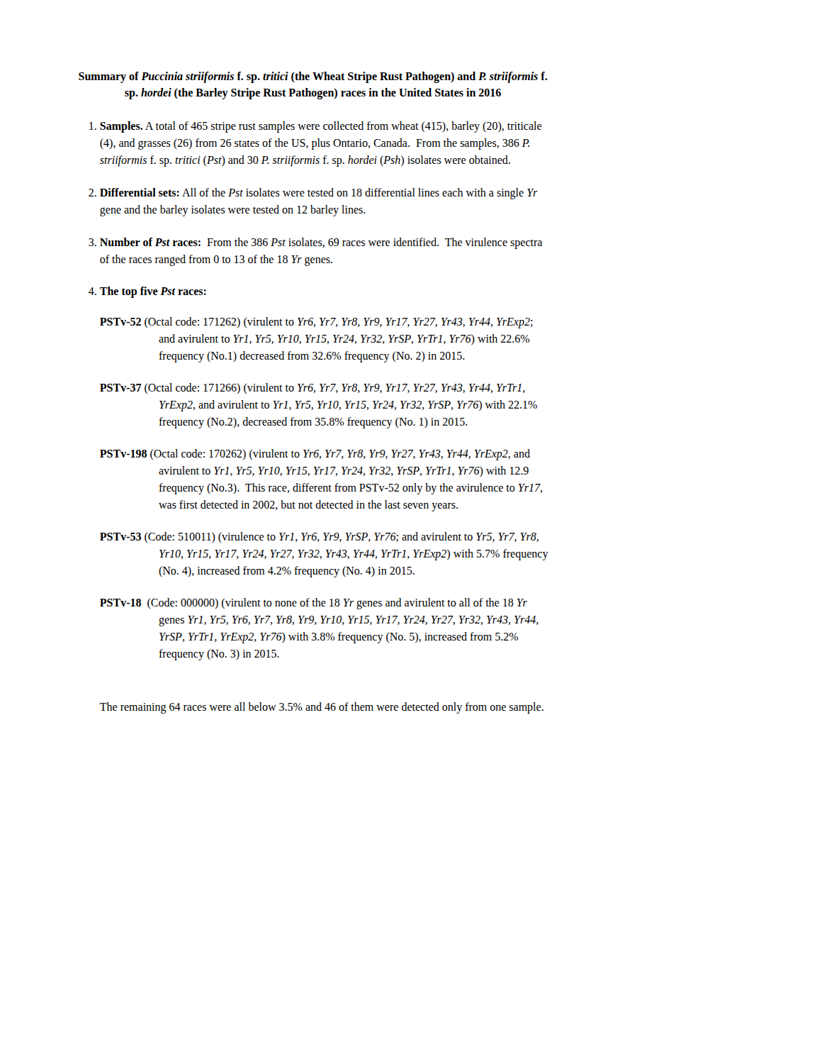Summary of Puccinia striiformis f. sp. tritici (the Wheat Stripe Rust Pathogen) and P. striiformis f. sp. hordei (the Barley Stripe Rust Pathogen) races in the United States in 2016
Samples. A total of 465 stripe rust samples were collected from wheat (415), barley (20), triticale (4), and grasses (26) from 26 states of the US, plus Ontario, Canada. From the samples, 386 P. striiformis f. sp. tritici (Pst) and 30 P. striiformis f. sp. hordei (Psh) isolates were obtained.
Differential sets: All of the Pst isolates were tested on 18 differential lines each with a single Yr gene and the barley isolates were tested on 12 barley lines.
Number of Pst races: From the 386 Pst isolates, 69 races were identified. The virulence spectra of the races ranged from 0 to 13 of the 18 Yr genes.
The top five Pst races:
PSTv-52 (Octal code: 171262) (virulent to Yr6, Yr7, Yr8, Yr9, Yr17, Yr27, Yr43, Yr44, YrExp2; and avirulent to Yr1, Yr5, Yr10, Yr15, Yr24, Yr32, YrSP, YrTr1, Yr76) with 22.6% frequency (No.1) decreased from 32.6% frequency (No. 2) in 2015.
PSTv-37 (Octal code: 171266) (virulent to Yr6, Yr7, Yr8, Yr9, Yr17, Yr27, Yr43, Yr44, YrTr1, YrExp2, and avirulent to Yr1, Yr5, Yr10, Yr15, Yr24, Yr32, YrSP, Yr76) with 22.1% frequency (No.2), decreased from 35.8% frequency (No. 1) in 2015.
PSTv-198 (Octal code: 170262) (virulent to Yr6, Yr7, Yr8, Yr9, Yr27, Yr43, Yr44, YrExp2, and avirulent to Yr1, Yr5, Yr10, Yr15, Yr17, Yr24, Yr32, YrSP, YrTr1, Yr76) with 12.9 frequency (No.3). This race, different from PSTv-52 only by the avirulence to Yr17, was first detected in 2002, but not detected in the last seven years.
PSTv-53 (Code: 510011) (virulence to Yr1, Yr6, Yr9, YrSP, Yr76; and avirulent to Yr5, Yr7, Yr8, Yr10, Yr15, Yr17, Yr24, Yr27, Yr32, Yr43, Yr44, YrTr1, YrExp2) with 5.7% frequency (No. 4), increased from 4.2% frequency (No. 4) in 2015.
PSTv-18 (Code: 000000) (virulent to none of the 18 Yr genes and avirulent to all of the 18 Yr genes Yr1, Yr5, Yr6, Yr7, Yr8, Yr9, Yr10, Yr15, Yr17, Yr24, Yr27, Yr32, Yr43, Yr44, YrSP, YrTr1, YrExp2, Yr76) with 3.8% frequency (No. 5), increased from 5.2% frequency (No. 3) in 2015.
The remaining 64 races were all below 3.5% and 46 of them were detected only from one sample.